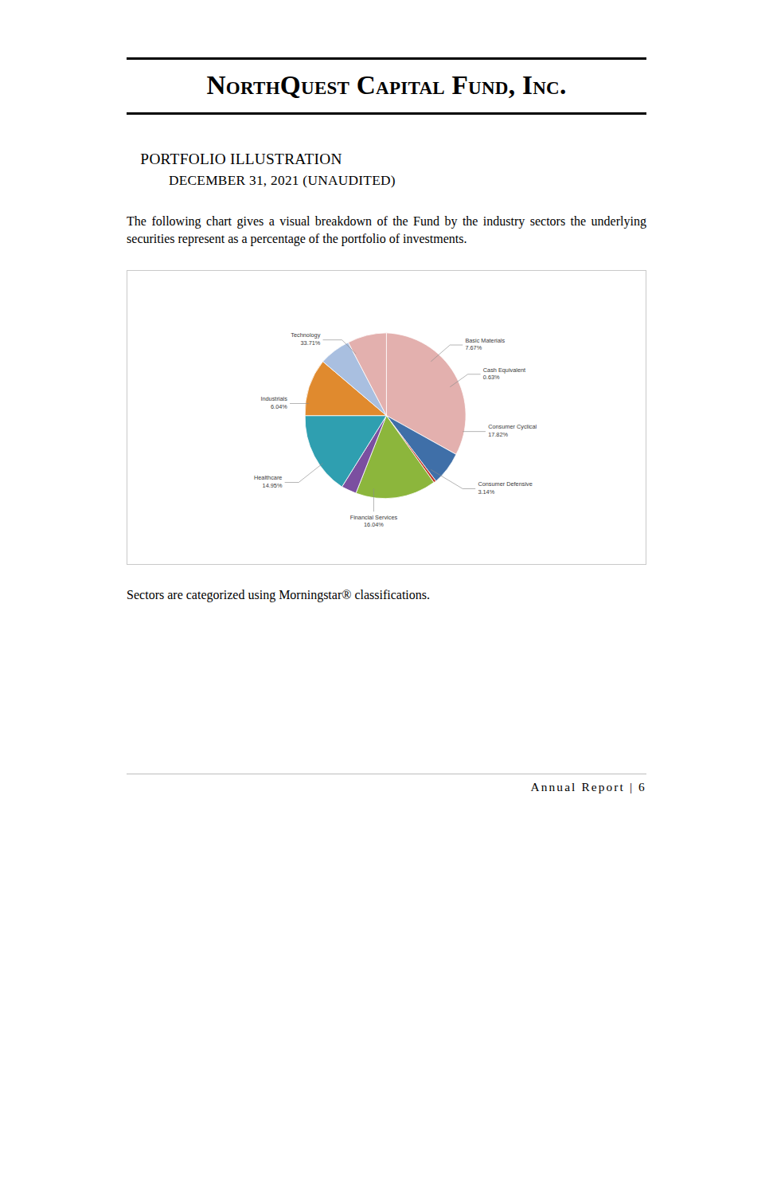NorthQuest Capital Fund, Inc.
PORTFOLIO ILLUSTRATION
DECEMBER 31, 2021 (UNAUDITED)
The following chart gives a visual breakdown of the Fund by the industry sectors the underlying securities represent as a percentage of the portfolio of investments.
Portfolio by industry sector Technology 33.71% Basic Materials 7.67% Cash Equivalent 0.63% Consumer Cyclical 17.82% Consumer Defensive 3.14% Financial Services 16.04% Healthcare 14.95% Industrials 6.04%
Sectors are categorized using Morningstar® classifications.
Annual Report | 6